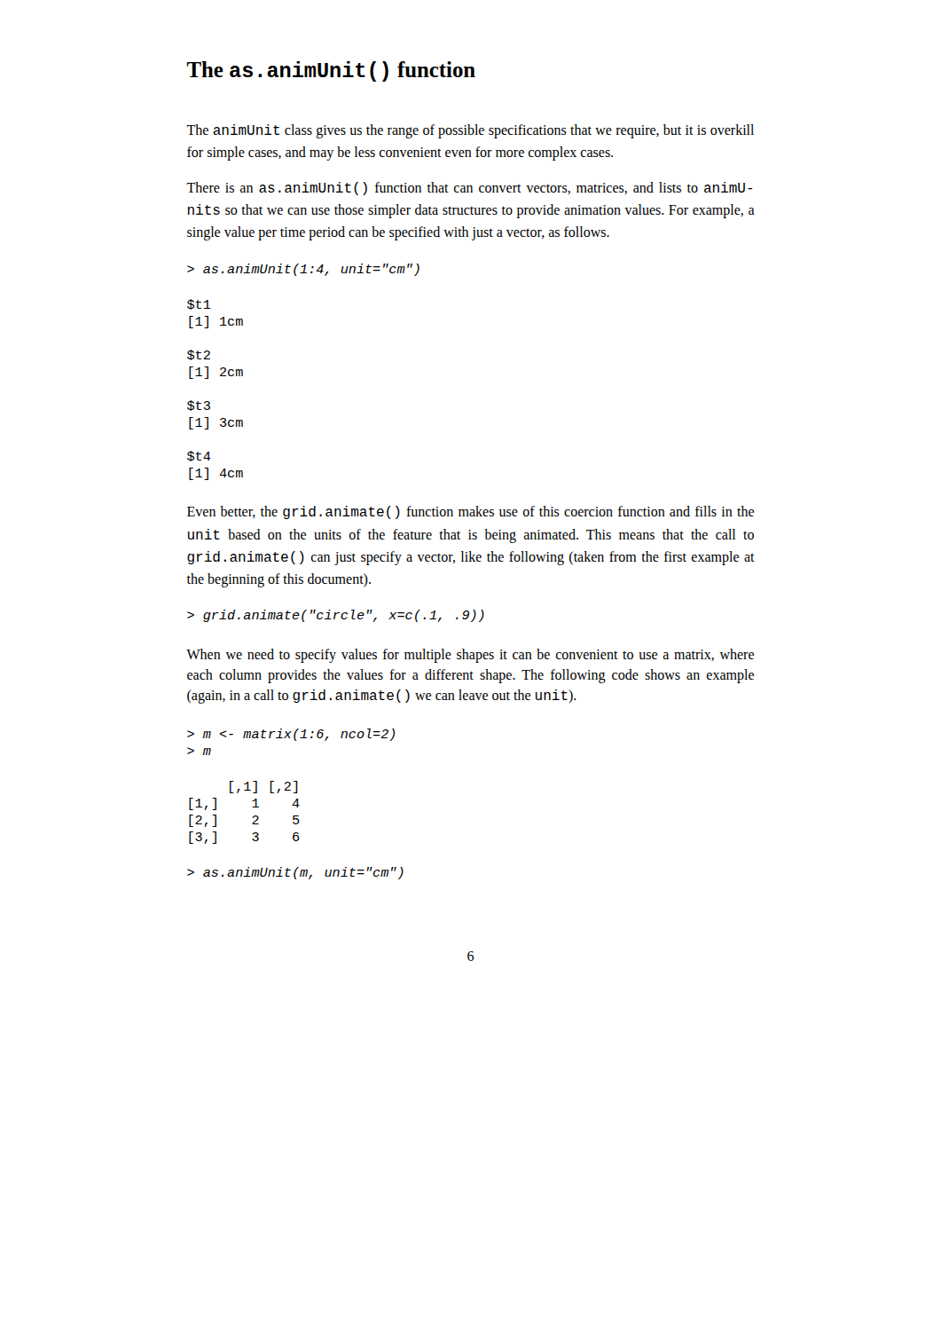The as.animUnit() function
The animUnit class gives us the range of possible specifications that we require, but it is overkill for simple cases, and may be less convenient even for more complex cases.
There is an as.animUnit() function that can convert vectors, matrices, and lists to animUnits so that we can use those simpler data structures to provide animation values. For example, a single value per time period can be specified with just a vector, as follows.
> as.animUnit(1:4, unit="cm")
$t1
[1] 1cm

$t2
[1] 2cm

$t3
[1] 3cm

$t4
[1] 4cm
Even better, the grid.animate() function makes use of this coercion function and fills in the unit based on the units of the feature that is being animated. This means that the call to grid.animate() can just specify a vector, like the following (taken from the first example at the beginning of this document).
> grid.animate("circle", x=c(.1, .9))
When we need to specify values for multiple shapes it can be convenient to use a matrix, where each column provides the values for a different shape. The following code shows an example (again, in a call to grid.animate() we can leave out the unit).
> m <- matrix(1:6, ncol=2)
> m
     [,1] [,2]
[1,]    1    4
[2,]    2    5
[3,]    3    6
> as.animUnit(m, unit="cm")
6